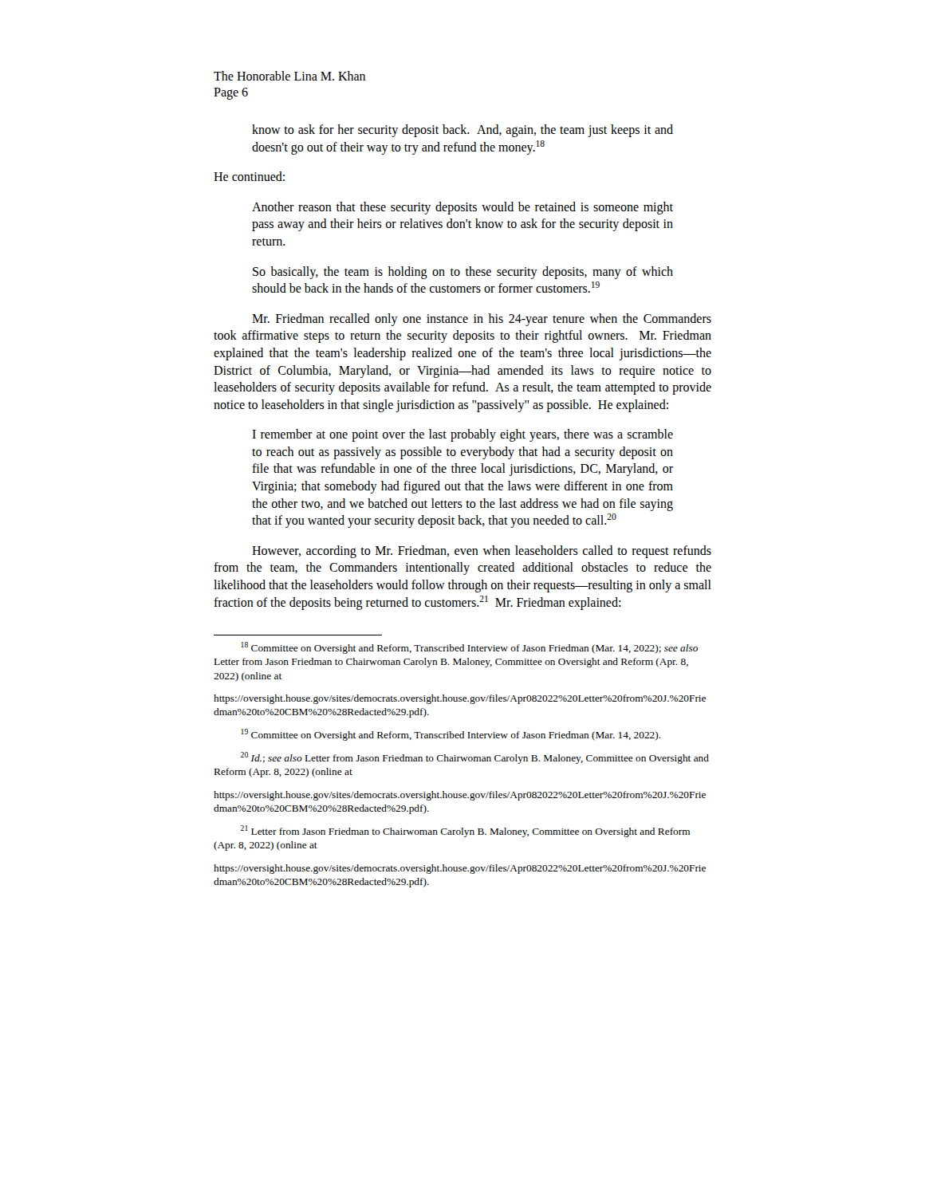The Honorable Lina M. Khan
Page 6
know to ask for her security deposit back. And, again, the team just keeps it and doesn't go out of their way to try and refund the money.18
He continued:
Another reason that these security deposits would be retained is someone might pass away and their heirs or relatives don't know to ask for the security deposit in return.
So basically, the team is holding on to these security deposits, many of which should be back in the hands of the customers or former customers.19
Mr. Friedman recalled only one instance in his 24-year tenure when the Commanders took affirmative steps to return the security deposits to their rightful owners. Mr. Friedman explained that the team's leadership realized one of the team's three local jurisdictions—the District of Columbia, Maryland, or Virginia—had amended its laws to require notice to leaseholders of security deposits available for refund. As a result, the team attempted to provide notice to leaseholders in that single jurisdiction as "passively" as possible. He explained:
I remember at one point over the last probably eight years, there was a scramble to reach out as passively as possible to everybody that had a security deposit on file that was refundable in one of the three local jurisdictions, DC, Maryland, or Virginia; that somebody had figured out that the laws were different in one from the other two, and we batched out letters to the last address we had on file saying that if you wanted your security deposit back, that you needed to call.20
However, according to Mr. Friedman, even when leaseholders called to request refunds from the team, the Commanders intentionally created additional obstacles to reduce the likelihood that the leaseholders would follow through on their requests—resulting in only a small fraction of the deposits being returned to customers.21 Mr. Friedman explained:
18 Committee on Oversight and Reform, Transcribed Interview of Jason Friedman (Mar. 14, 2022); see also Letter from Jason Friedman to Chairwoman Carolyn B. Maloney, Committee on Oversight and Reform (Apr. 8, 2022) (online at
https://oversight.house.gov/sites/democrats.oversight.house.gov/files/Apr082022%20Letter%20from%20J.%20Friedman%20to%20CBM%20%28Redacted%29.pdf).
19 Committee on Oversight and Reform, Transcribed Interview of Jason Friedman (Mar. 14, 2022).
20 Id.; see also Letter from Jason Friedman to Chairwoman Carolyn B. Maloney, Committee on Oversight and Reform (Apr. 8, 2022) (online at
https://oversight.house.gov/sites/democrats.oversight.house.gov/files/Apr082022%20Letter%20from%20J.%20Friedman%20to%20CBM%20%28Redacted%29.pdf).
21 Letter from Jason Friedman to Chairwoman Carolyn B. Maloney, Committee on Oversight and Reform (Apr. 8, 2022) (online at
https://oversight.house.gov/sites/democrats.oversight.house.gov/files/Apr082022%20Letter%20from%20J.%20Friedman%20to%20CBM%20%28Redacted%29.pdf).